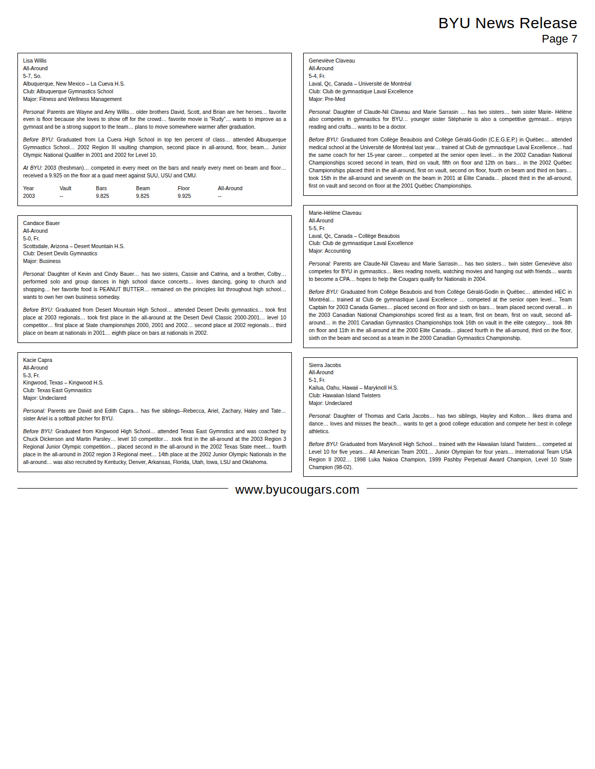BYU News Release
Page 7
Lisa Willis
All-Around
5-7, So.
Albuquerque, New Mexico – La Cueva H.S.
Club: Albuquerque Gymnastics School
Major: Fitness and Wellness Management
Personal: Parents are Wayne and Amy Willis… older brothers David, Scott, and Brian are her heroes… favorite even is floor because she loves to show off for the crowd… favorite movie is “Rudy”… wants to improve as a gymnast and be a strong support to the team… plans to move somewhere warmer after graduation.
Before BYU: Graduated from La Cuera High School in top ten percent of class… attended Albuquerque Gymnastics School… 2002 Region III vaulting champion, second place in all-around, floor, beam… Junior Olympic National Qualifier in 2001 and 2002 for Level 10.
At BYU: 2003 (freshman)… competed in every meet on the bars and nearly every meet on beam and floor… received a 9.925 on the floor at a quad meet against SUU, USU and CMU.
| Year | Vault | Bars | Beam | Floor | All-Around |
| --- | --- | --- | --- | --- | --- |
| 2003 | -- | 9.825 | 9.825 | 9.925 | -- |
Candace Bauer
All-Around
5-0, Fr.
Scottsdale, Arizona – Desert Mountain H.S.
Club: Desert Devils Gymnastics
Major: Business
Personal: Daughter of Kevin and Cindy Bauer… has two sisters, Cassie and Catrina, and a brother, Colby… performed solo and group dances in high school dance concerts… loves dancing, going to church and shopping… her favorite food is PEANUT BUTTER… remained on the principles list throughout high school… wants to own her own business someday.
Before BYU: Graduated from Desert Mountain High School… attended Desert Devils gymnastics… took first place at 2003 regionals… took first place in the all-around at the Desert Devil Classic 2000-2001… level 10 competitor… first place at State championships 2000, 2001 and 2002… second place at 2002 regionals… third place on beam at nationals in 2001… eighth place on bars at nationals in 2002.
Kacie Capra
All-Around
5-3, Fr.
Kingwood, Texas – Kingwood H.S.
Club: Texas East Gymnastics
Major: Undeclared
Personal: Parents are David and Edith Capra… has five siblings--Rebecca, Ariel, Zachary, Haley and Tate… sister Ariel is a softball pitcher for BYU.
Before BYU: Graduated from Kingwood High School… attended Texas East Gymnstics and was coached by Chuck Dickerson and Martin Parsley… level 10 competitor… .took first in the all-around at the 2003 Region 3 Regional Junior Olympic competition… placed second in the all-around in the 2002 Texas State meet… fourth place in the all-around in 2002 region 3 Regional meet… 14th place at the 2002 Junior Olympic Nationals in the all-around… was also recruited by Kentucky, Denver, Arkansas, Florida, Utah, Iowa, LSU and Oklahoma.
Geneviève Claveau
All-Around
5-4, Fr.
Laval, Qc, Canada – Université de Montréal
Club: Club de gymnastique Laval Excellence
Major: Pre-Med
Personal: Daughter of Claude-Nil Claveau and Marie Sarrasin … has two sisters… twin sister Marie- Hélène also competes in gymnastics for BYU… younger sister Stéphanie is also a competitive gymnast… enjoys reading and crafts… wants to be a doctor.
Before BYU: Graduated from Collège Beaubois and Collège Gérald-Godin (C.E.G.E.P.) in Québec… attended medical school at the Université de Montréal last year… trained at Club de gymnastique Laval Excellence… had the same coach for her 15-year career… competed at the senior open level… in the 2002 Canadian National Championships scored second in team, third on vault, fifth on floor and 12th on bars… in the 2002 Québec Championships placed third in the all-around, first on vault, second on floor, fourth on beam and third on bars… took 15th in the all-around and seventh on the beam in 2001 at Élite Canada… placed third in the all-around, first on vault and second on floor at the 2001 Québec Championships.
Marie-Hélène Claveau
All-Around
5-5, Fr.
Laval, Qc, Canada – Collège Beaubois
Club: Club de gymnastique Laval Excellence
Major: Accounting
Personal: Parents are Claude-Nil Claveau and Marie Sarrasin… has two sisters… twin sister Geneviève also competes for BYU in gymnastics… likes reading novels, watching movies and hanging out with friends… wants to become a CPA… hopes to help the Cougars qualify for Nationals in 2004.
Before BYU: Graduated from Collège Beaubois and from Collège Gérald-Godin in Québec… attended HEC in Montréal… trained at Club de gymnastique Laval Excellence … competed at the senior open level… Team Captain for 2003 Canada Games… placed second on floor and sixth on bars… team placed second overall… in the 2003 Canadian National Championships scored first as a team, first on beam, first on vault, second all-around… in the 2001 Canadian Gymnastics Championships took 16th on vault in the elite category… took 8th on floor and 11th in the all-around at the 2000 Elite Canada… placed fourth in the all-around, third on the floor, sixth on the beam and second as a team in the 2000 Canadian Gymnastics Championship.
Sierra Jacobs
All-Around
5-1, Fr.
Kailua, Oahu, Hawaii – Maryknoll H.S.
Club: Hawaiian Island Twisters
Major: Undeclared
Personal: Daughter of Thomas and Carla Jacobs… has two siblings, Hayley and Kolton… likes drama and dance… loves and misses the beach… wants to get a good college education and compete her best in college athletics.
Before BYU: Graduated from Maryknoll High School… trained with the Hawaiian Island Twisters… competed at Level 10 for five years… All American Team 2001… Junior Olympian for four years… International Team USA Region II 2002… 1998 Luka Nakoa Champion, 1999 Pashby Perpetual Award Champion, Level 10 State Champion (98-02).
www.byucougars.com